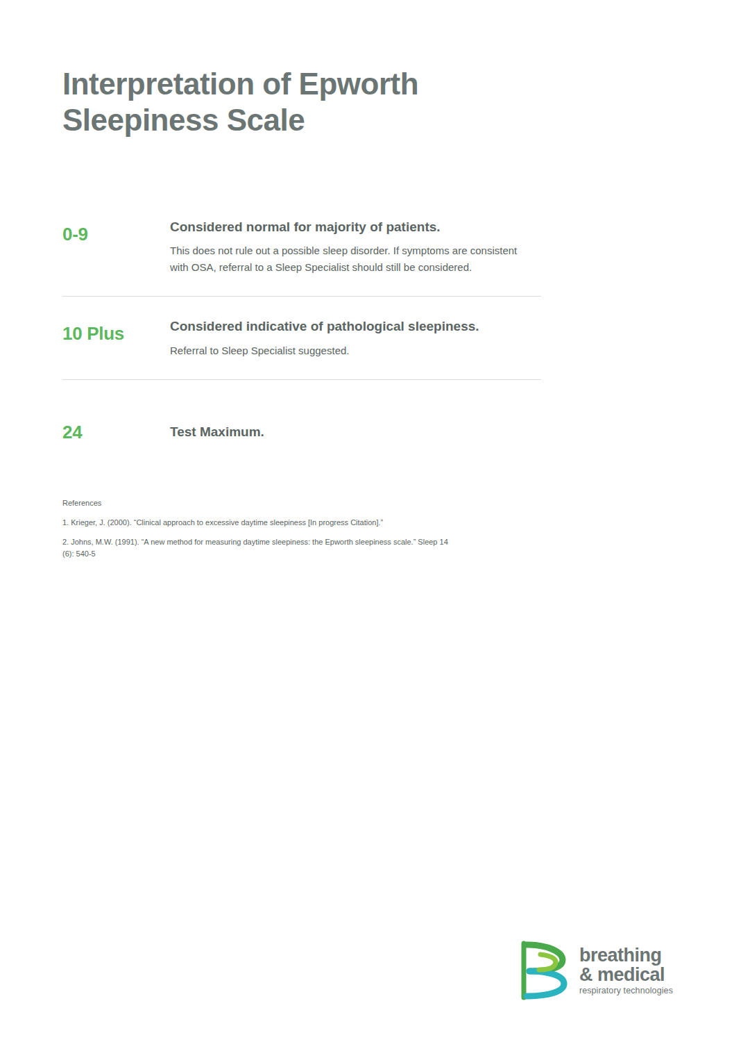Interpretation of Epworth
Sleepiness Scale
| 0-9 | Considered normal for majority of patients. This does not rule out a possible sleep disorder. If symptoms are consistent with OSA, referral to a Sleep Specialist should still be considered. |
| 10 Plus | Considered indicative of pathological sleepiness. Referral to Sleep Specialist suggested. |
| 24 | Test Maximum. |
References
1. Krieger, J. (2000). “Clinical approach to excessive daytime sleepiness [In progress Citation].”
2. Johns, M.W. (1991). “A new method for measuring daytime sleepiness: the Epworth sleepiness scale.” Sleep 14 (6): 540-5
breathing & medical respiratory technologies